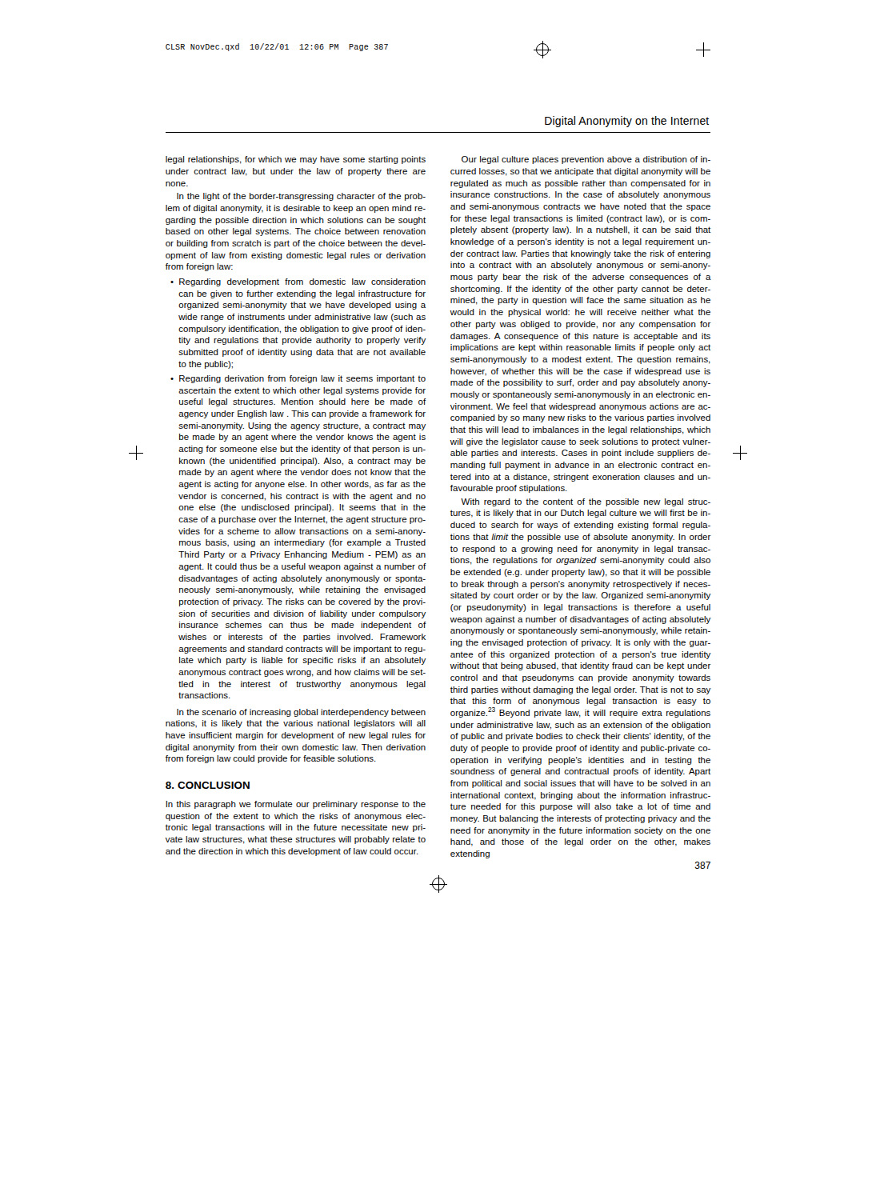CLSR NovDec.qxd 10/22/01 12:06 PM Page 387
Digital Anonymity on the Internet
legal relationships, for which we may have some starting points under contract law, but under the law of property there are none.
In the light of the border-transgressing character of the problem of digital anonymity, it is desirable to keep an open mind regarding the possible direction in which solutions can be sought based on other legal systems. The choice between renovation or building from scratch is part of the choice between the development of law from existing domestic legal rules or derivation from foreign law:
Regarding development from domestic law consideration can be given to further extending the legal infrastructure for organized semi-anonymity that we have developed using a wide range of instruments under administrative law (such as compulsory identification, the obligation to give proof of identity and regulations that provide authority to properly verify submitted proof of identity using data that are not available to the public);
Regarding derivation from foreign law it seems important to ascertain the extent to which other legal systems provide for useful legal structures. Mention should here be made of agency under English law . This can provide a framework for semi-anonymity. Using the agency structure, a contract may be made by an agent where the vendor knows the agent is acting for someone else but the identity of that person is unknown (the unidentified principal). Also, a contract may be made by an agent where the vendor does not know that the agent is acting for anyone else. In other words, as far as the vendor is concerned, his contract is with the agent and no one else (the undisclosed principal). It seems that in the case of a purchase over the Internet, the agent structure provides for a scheme to allow transactions on a semi-anonymous basis, using an intermediary (for example a Trusted Third Party or a Privacy Enhancing Medium - PEM) as an agent. It could thus be a useful weapon against a number of disadvantages of acting absolutely anonymously or spontaneously semi-anonymously, while retaining the envisaged protection of privacy. The risks can be covered by the provision of securities and division of liability under compulsory insurance schemes can thus be made independent of wishes or interests of the parties involved. Framework agreements and standard contracts will be important to regulate which party is liable for specific risks if an absolutely anonymous contract goes wrong, and how claims will be settled in the interest of trustworthy anonymous legal transactions.
In the scenario of increasing global interdependency between nations, it is likely that the various national legislators will all have insufficient margin for development of new legal rules for digital anonymity from their own domestic law. Then derivation from foreign law could provide for feasible solutions.
8. CONCLUSION
In this paragraph we formulate our preliminary response to the question of the extent to which the risks of anonymous electronic legal transactions will in the future necessitate new private law structures, what these structures will probably relate to and the direction in which this development of law could occur.
Our legal culture places prevention above a distribution of incurred losses, so that we anticipate that digital anonymity will be regulated as much as possible rather than compensated for in insurance constructions. In the case of absolutely anonymous and semi-anonymous contracts we have noted that the space for these legal transactions is limited (contract law), or is completely absent (property law). In a nutshell, it can be said that knowledge of a person's identity is not a legal requirement under contract law. Parties that knowingly take the risk of entering into a contract with an absolutely anonymous or semi-anonymous party bear the risk of the adverse consequences of a shortcoming. If the identity of the other party cannot be determined, the party in question will face the same situation as he would in the physical world: he will receive neither what the other party was obliged to provide, nor any compensation for damages. A consequence of this nature is acceptable and its implications are kept within reasonable limits if people only act semi-anonymously to a modest extent. The question remains, however, of whether this will be the case if widespread use is made of the possibility to surf, order and pay absolutely anonymously or spontaneously semi-anonymously in an electronic environment. We feel that widespread anonymous actions are accompanied by so many new risks to the various parties involved that this will lead to imbalances in the legal relationships, which will give the legislator cause to seek solutions to protect vulnerable parties and interests. Cases in point include suppliers demanding full payment in advance in an electronic contract entered into at a distance, stringent exoneration clauses and unfavourable proof stipulations.
With regard to the content of the possible new legal structures, it is likely that in our Dutch legal culture we will first be induced to search for ways of extending existing formal regulations that limit the possible use of absolute anonymity. In order to respond to a growing need for anonymity in legal transactions, the regulations for organized semi-anonymity could also be extended (e.g. under property law), so that it will be possible to break through a person's anonymity retrospectively if necessitated by court order or by the law. Organized semi-anonymity (or pseudonymity) in legal transactions is therefore a useful weapon against a number of disadvantages of acting absolutely anonymously or spontaneously semi-anonymously, while retaining the envisaged protection of privacy. It is only with the guarantee of this organized protection of a person's true identity without that being abused, that identity fraud can be kept under control and that pseudonyms can provide anonymity towards third parties without damaging the legal order. That is not to say that this form of anonymous legal transaction is easy to organize.23 Beyond private law, it will require extra regulations under administrative law, such as an extension of the obligation of public and private bodies to check their clients' identity, of the duty of people to provide proof of identity and public-private co-operation in verifying people's identities and in testing the soundness of general and contractual proofs of identity. Apart from political and social issues that will have to be solved in an international context, bringing about the information infrastructure needed for this purpose will also take a lot of time and money. But balancing the interests of protecting privacy and the need for anonymity in the future information society on the one hand, and those of the legal order on the other, makes extending
387